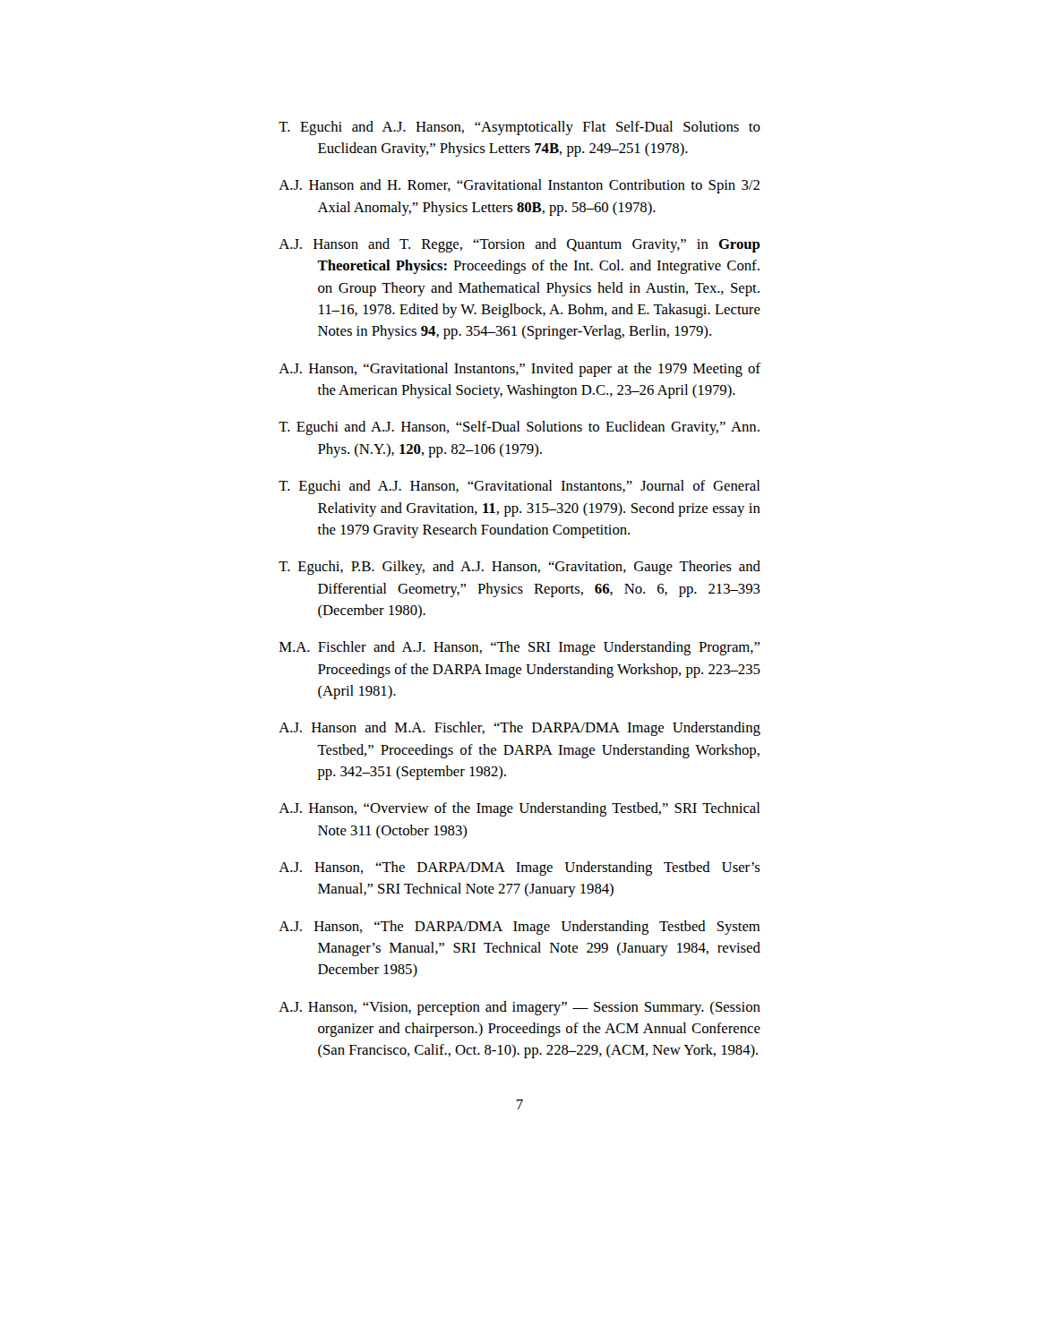T. Eguchi and A.J. Hanson, “Asymptotically Flat Self-Dual Solutions to Euclidean Gravity,” Physics Letters 74B, pp. 249–251 (1978).
A.J. Hanson and H. Romer, “Gravitational Instanton Contribution to Spin 3/2 Axial Anomaly,” Physics Letters 80B, pp. 58–60 (1978).
A.J. Hanson and T. Regge, “Torsion and Quantum Gravity,” in Group Theoretical Physics: Proceedings of the Int. Col. and Integrative Conf. on Group Theory and Mathematical Physics held in Austin, Tex., Sept. 11–16, 1978. Edited by W. Beiglbock, A. Bohm, and E. Takasugi. Lecture Notes in Physics 94, pp. 354–361 (Springer-Verlag, Berlin, 1979).
A.J. Hanson, “Gravitational Instantons,” Invited paper at the 1979 Meeting of the American Physical Society, Washington D.C., 23–26 April (1979).
T. Eguchi and A.J. Hanson, “Self-Dual Solutions to Euclidean Gravity,” Ann. Phys. (N.Y.), 120, pp. 82–106 (1979).
T. Eguchi and A.J. Hanson, “Gravitational Instantons,” Journal of General Relativity and Gravitation, 11, pp. 315–320 (1979). Second prize essay in the 1979 Gravity Research Foundation Competition.
T. Eguchi, P.B. Gilkey, and A.J. Hanson, “Gravitation, Gauge Theories and Differential Geometry,” Physics Reports, 66, No. 6, pp. 213–393 (December 1980).
M.A. Fischler and A.J. Hanson, “The SRI Image Understanding Program,” Proceedings of the DARPA Image Understanding Workshop, pp. 223–235 (April 1981).
A.J. Hanson and M.A. Fischler, “The DARPA/DMA Image Understanding Testbed,” Proceedings of the DARPA Image Understanding Workshop, pp. 342–351 (September 1982).
A.J. Hanson, “Overview of the Image Understanding Testbed,” SRI Technical Note 311 (October 1983)
A.J. Hanson, “The DARPA/DMA Image Understanding Testbed User’s Manual,” SRI Technical Note 277 (January 1984)
A.J. Hanson, “The DARPA/DMA Image Understanding Testbed System Manager’s Manual,” SRI Technical Note 299 (January 1984, revised December 1985)
A.J. Hanson, “Vision, perception and imagery” — Session Summary. (Session organizer and chairperson.) Proceedings of the ACM Annual Conference (San Francisco, Calif., Oct. 8-10). pp. 228–229, (ACM, New York, 1984).
7